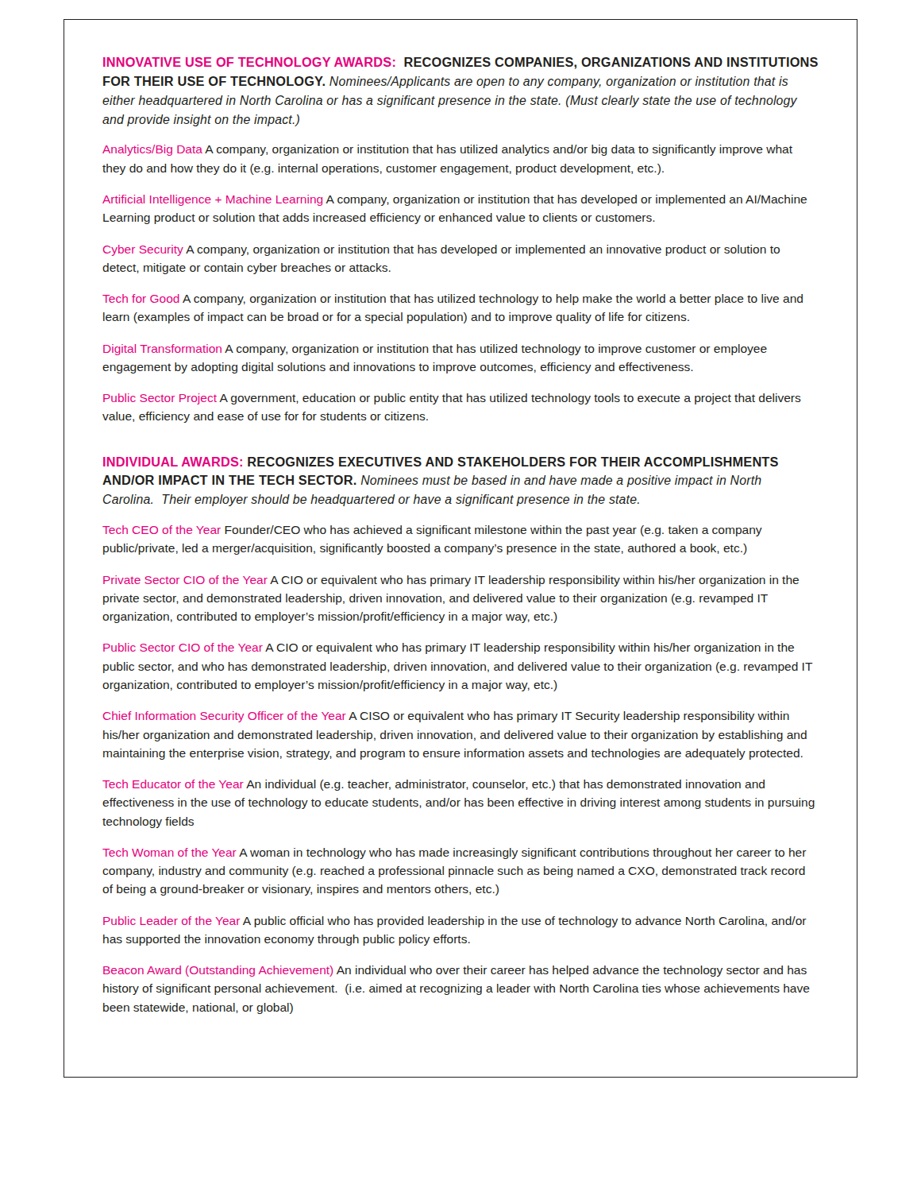Innovative Use of Technology Awards: Recognizes companies, organizations and institutions for their use of technology. Nominees/Applicants are open to any company, organization or institution that is either headquartered in North Carolina or has a significant presence in the state. (Must clearly state the use of technology and provide insight on the impact.)
Analytics/Big Data A company, organization or institution that has utilized analytics and/or big data to significantly improve what they do and how they do it (e.g. internal operations, customer engagement, product development, etc.).
Artificial Intelligence + Machine Learning A company, organization or institution that has developed or implemented an AI/Machine Learning product or solution that adds increased efficiency or enhanced value to clients or customers.
Cyber Security A company, organization or institution that has developed or implemented an innovative product or solution to detect, mitigate or contain cyber breaches or attacks.
Tech for Good A company, organization or institution that has utilized technology to help make the world a better place to live and learn (examples of impact can be broad or for a special population) and to improve quality of life for citizens.
Digital Transformation A company, organization or institution that has utilized technology to improve customer or employee engagement by adopting digital solutions and innovations to improve outcomes, efficiency and effectiveness.
Public Sector Project A government, education or public entity that has utilized technology tools to execute a project that delivers value, efficiency and ease of use for for students or citizens.
Individual Awards: Recognizes executives and stakeholders for their accomplishments and/or impact in the tech sector. Nominees must be based in and have made a positive impact in North Carolina. Their employer should be headquartered or have a significant presence in the state.
Tech CEO of the Year Founder/CEO who has achieved a significant milestone within the past year (e.g. taken a company public/private, led a merger/acquisition, significantly boosted a company’s presence in the state, authored a book, etc.)
Private Sector CIO of the Year A CIO or equivalent who has primary IT leadership responsibility within his/her organization in the private sector, and demonstrated leadership, driven innovation, and delivered value to their organization (e.g. revamped IT organization, contributed to employer’s mission/profit/efficiency in a major way, etc.)
Public Sector CIO of the Year A CIO or equivalent who has primary IT leadership responsibility within his/her organization in the public sector, and who has demonstrated leadership, driven innovation, and delivered value to their organization (e.g. revamped IT organization, contributed to employer’s mission/profit/efficiency in a major way, etc.)
Chief Information Security Officer of the Year A CISO or equivalent who has primary IT Security leadership responsibility within his/her organization and demonstrated leadership, driven innovation, and delivered value to their organization by establishing and maintaining the enterprise vision, strategy, and program to ensure information assets and technologies are adequately protected.
Tech Educator of the Year An individual (e.g. teacher, administrator, counselor, etc.) that has demonstrated innovation and effectiveness in the use of technology to educate students, and/or has been effective in driving interest among students in pursuing technology fields
Tech Woman of the Year A woman in technology who has made increasingly significant contributions throughout her career to her company, industry and community (e.g. reached a professional pinnacle such as being named a CXO, demonstrated track record of being a ground-breaker or visionary, inspires and mentors others, etc.)
Public Leader of the Year A public official who has provided leadership in the use of technology to advance North Carolina, and/or has supported the innovation economy through public policy efforts.
Beacon Award (Outstanding Achievement) An individual who over their career has helped advance the technology sector and has history of significant personal achievement. (i.e. aimed at recognizing a leader with North Carolina ties whose achievements have been statewide, national, or global)